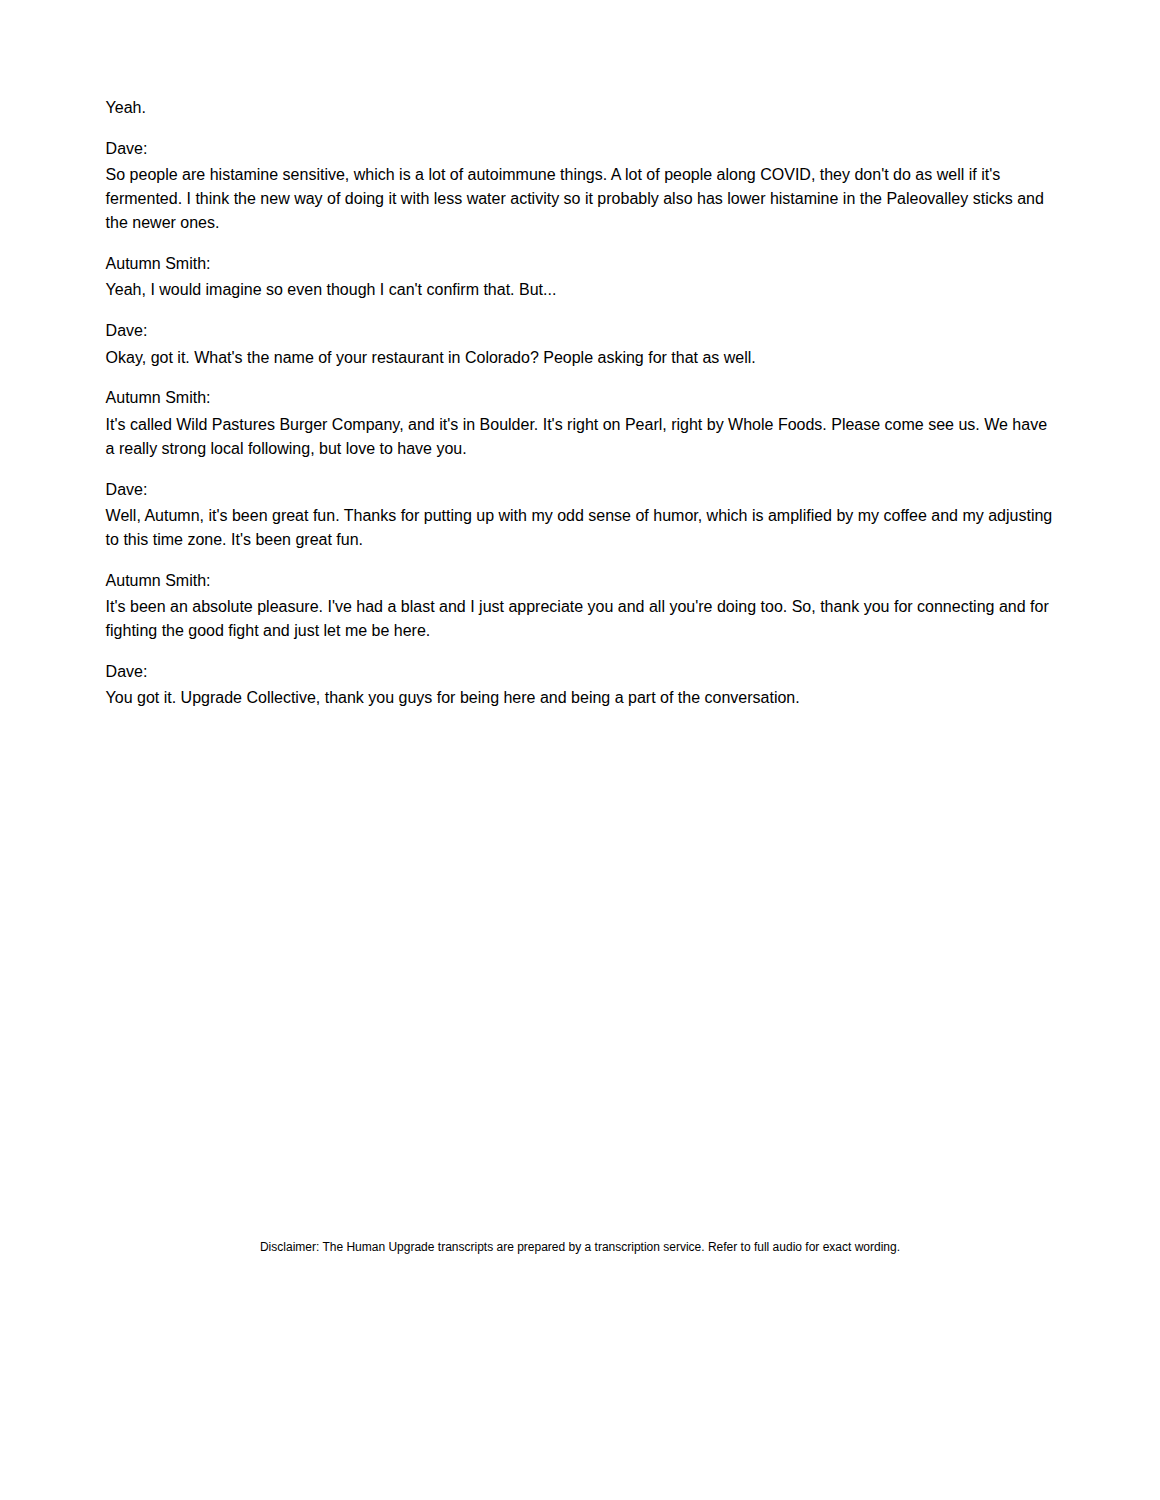Yeah.
Dave:
So people are histamine sensitive, which is a lot of autoimmune things. A lot of people along COVID, they don't do as well if it's fermented. I think the new way of doing it with less water activity so it probably also has lower histamine in the Paleovalley sticks and the newer ones.
Autumn Smith:
Yeah, I would imagine so even though I can't confirm that. But...
Dave:
Okay, got it. What's the name of your restaurant in Colorado? People asking for that as well.
Autumn Smith:
It's called Wild Pastures Burger Company, and it's in Boulder. It's right on Pearl, right by Whole Foods. Please come see us. We have a really strong local following, but love to have you.
Dave:
Well, Autumn, it's been great fun. Thanks for putting up with my odd sense of humor, which is amplified by my coffee and my adjusting to this time zone. It's been great fun.
Autumn Smith:
It's been an absolute pleasure. I've had a blast and I just appreciate you and all you're doing too. So, thank you for connecting and for fighting the good fight and just let me be here.
Dave:
You got it. Upgrade Collective, thank you guys for being here and being a part of the conversation.
Disclaimer: The Human Upgrade transcripts are prepared by a transcription service. Refer to full audio for exact wording.